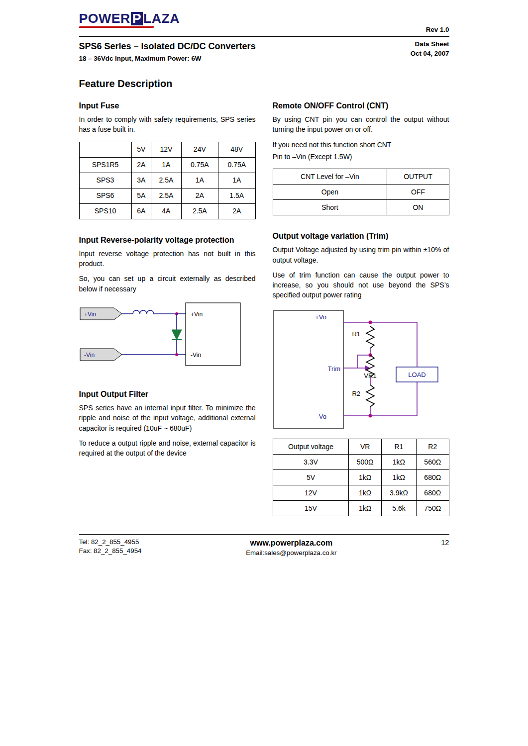POWER PLAZA
Rev 1.0
SPS6 Series – Isolated DC/DC Converters
18 – 36Vdc Input, Maximum Power: 6W
Data Sheet
Oct 04, 2007
Feature Description
Input Fuse
In order to comply with safety requirements, SPS series has a fuse built in.
| | 5V | 12V | 24V | 48V |
| --- | --- | --- | --- | --- |
| SPS1R5 | 2A | 1A | 0.75A | 0.75A |
| SPS3 | 3A | 2.5A | 1A | 1A |
| SPS6 | 5A | 2.5A | 2A | 1.5A |
| SPS10 | 6A | 4A | 2.5A | 2A |
Input Reverse-polarity voltage protection
Input reverse voltage protection has not built in this product.
So, you can set up a circuit externally as described below if necessary
+Vin -Vin +Vin -Vin
Input Output Filter
SPS series have an internal input filter. To minimize the ripple and noise of the input voltage, additional external capacitor is required (10uF ~ 680uF)
To reduce a output ripple and noise, external capacitor is required at the output of the device
Remote ON/OFF Control (CNT)
By using CNT pin you can control the output without turning the input power on or off.
If you need not this function short CNT
Pin to –Vin (Except 1.5W)
| CNT Level for –Vin | OUTPUT |
| --- | --- |
| Open | OFF |
| Short | ON |
Output voltage variation (Trim)
Output Voltage adjusted by using trim pin within ±10% of output voltage.
Use of trim function can cause the output power to increase, so you should not use beyond the SPS’s specified output power rating
+Vo R1 Trim VR1 R2 -Vo LOAD
| Output voltage | VR | R1 | R2 |
| --- | --- | --- | --- |
| 3.3V | 500Ω | 1kΩ | 560Ω |
| 5V | 1kΩ | 1kΩ | 680Ω |
| 12V | 1kΩ | 3.9kΩ | 680Ω |
| 15V | 1kΩ | 5.6k | 750Ω |
Tel: 82_2_855_4955
Fax: 82_2_855_4954
www.powerplaza.com
Email:sales@powerplaza.co.kr
12